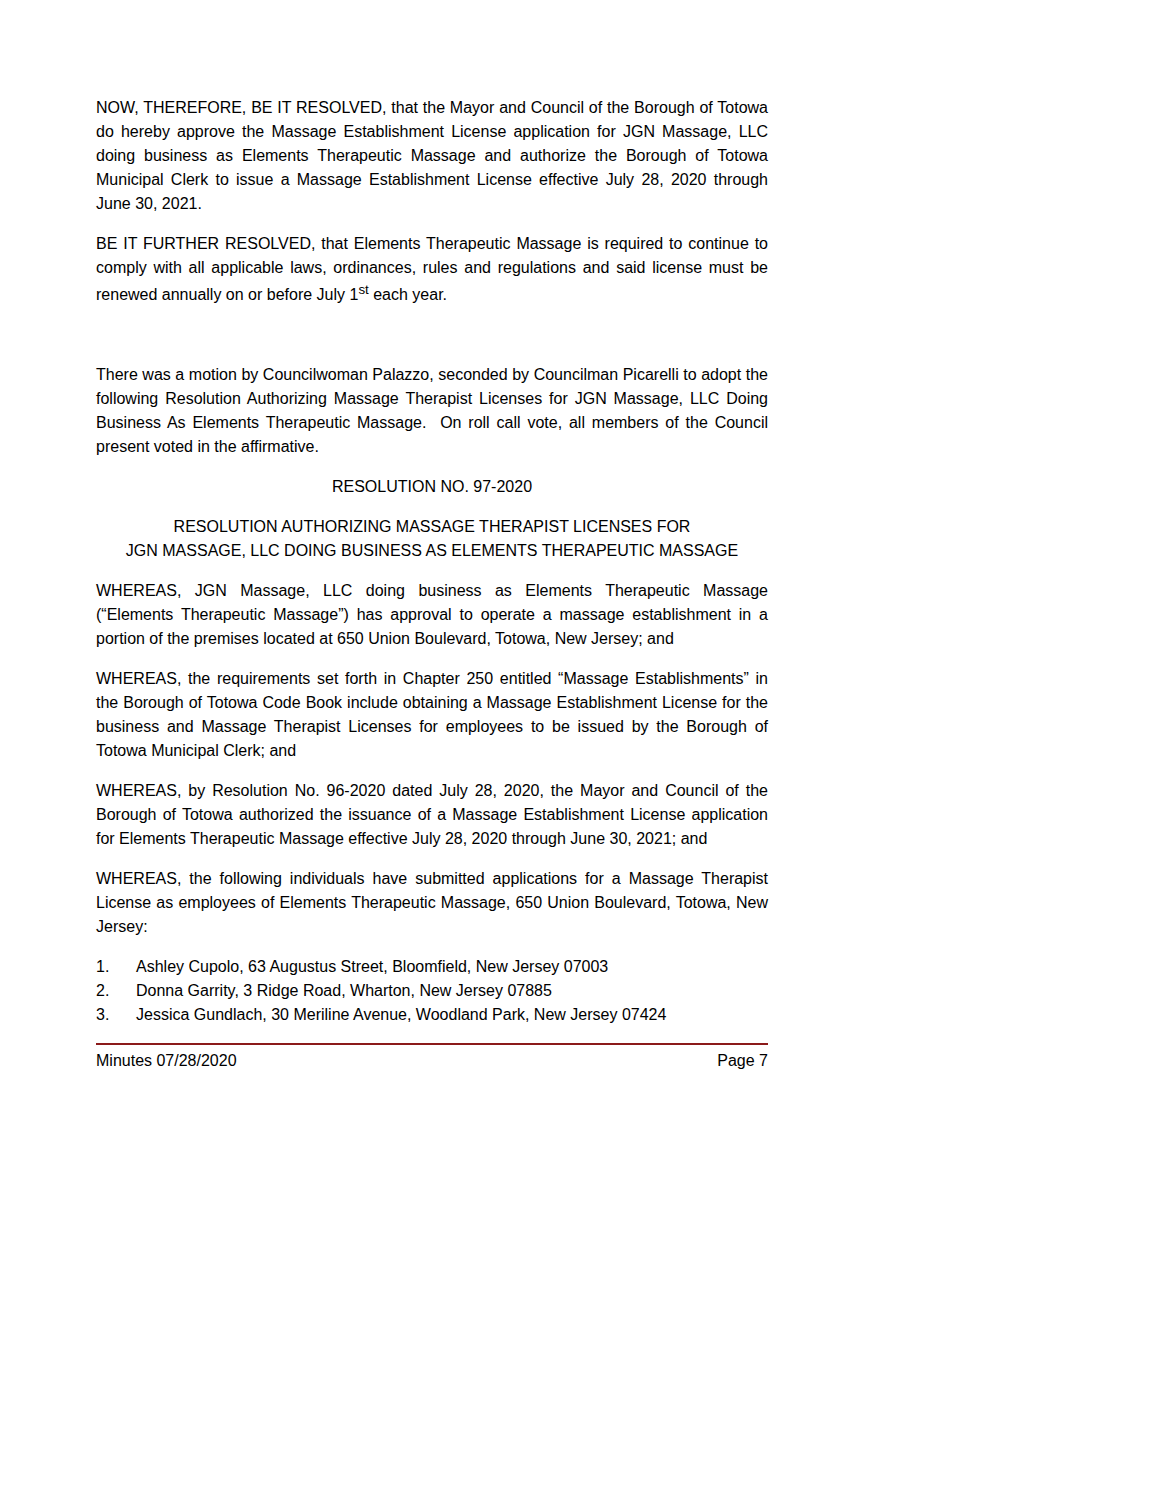NOW, THEREFORE, BE IT RESOLVED, that the Mayor and Council of the Borough of Totowa do hereby approve the Massage Establishment License application for JGN Massage, LLC doing business as Elements Therapeutic Massage and authorize the Borough of Totowa Municipal Clerk to issue a Massage Establishment License effective July 28, 2020 through June 30, 2021.
BE IT FURTHER RESOLVED, that Elements Therapeutic Massage is required to continue to comply with all applicable laws, ordinances, rules and regulations and said license must be renewed annually on or before July 1st each year.
There was a motion by Councilwoman Palazzo, seconded by Councilman Picarelli to adopt the following Resolution Authorizing Massage Therapist Licenses for JGN Massage, LLC Doing Business As Elements Therapeutic Massage. On roll call vote, all members of the Council present voted in the affirmative.
RESOLUTION NO. 97-2020
RESOLUTION AUTHORIZING MASSAGE THERAPIST LICENSES FOR
JGN MASSAGE, LLC DOING BUSINESS AS ELEMENTS THERAPEUTIC MASSAGE
WHEREAS, JGN Massage, LLC doing business as Elements Therapeutic Massage (“Elements Therapeutic Massage”) has approval to operate a massage establishment in a portion of the premises located at 650 Union Boulevard, Totowa, New Jersey; and
WHEREAS, the requirements set forth in Chapter 250 entitled “Massage Establishments” in the Borough of Totowa Code Book include obtaining a Massage Establishment License for the business and Massage Therapist Licenses for employees to be issued by the Borough of Totowa Municipal Clerk; and
WHEREAS, by Resolution No. 96-2020 dated July 28, 2020, the Mayor and Council of the Borough of Totowa authorized the issuance of a Massage Establishment License application for Elements Therapeutic Massage effective July 28, 2020 through June 30, 2021; and
WHEREAS, the following individuals have submitted applications for a Massage Therapist License as employees of Elements Therapeutic Massage, 650 Union Boulevard, Totowa, New Jersey:
1. Ashley Cupolo, 63 Augustus Street, Bloomfield, New Jersey 07003
2. Donna Garrity, 3 Ridge Road, Wharton, New Jersey 07885
3. Jessica Gundlach, 30 Meriline Avenue, Woodland Park, New Jersey 07424
Minutes 07/28/2020 Page 7